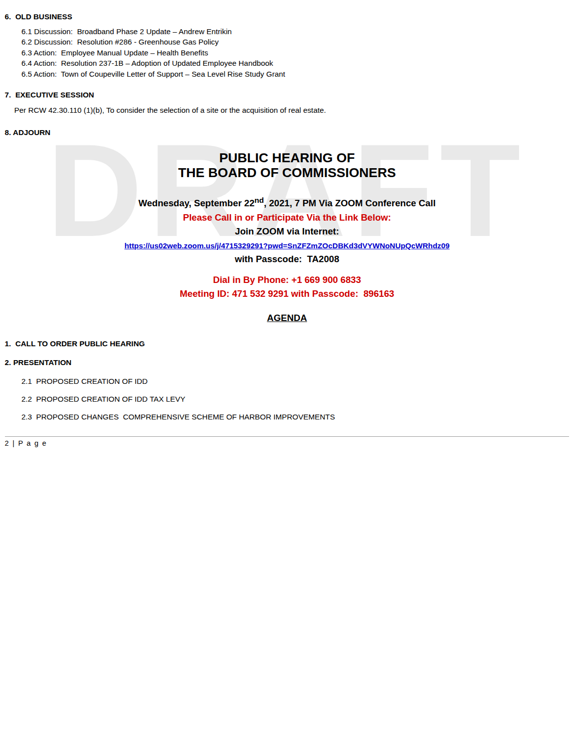DRAFT
6. OLD BUSINESS
6.1 Discussion: Broadband Phase 2 Update – Andrew Entrikin
6.2 Discussion: Resolution #286 - Greenhouse Gas Policy
6.3 Action: Employee Manual Update – Health Benefits
6.4 Action: Resolution 237-1B – Adoption of Updated Employee Handbook
6.5 Action: Town of Coupeville Letter of Support – Sea Level Rise Study Grant
7. EXECUTIVE SESSION
Per RCW 42.30.110 (1)(b), To consider the selection of a site or the acquisition of real estate.
8. ADJOURN
PUBLIC HEARING OF
THE BOARD OF COMMISSIONERS
Wednesday, September 22nd, 2021, 7 PM Via ZOOM Conference Call
Please Call in or Participate Via the Link Below:
Join ZOOM via Internet:
https://us02web.zoom.us/j/4715329291?pwd=SnZFZmZOcDBKd3dVYWNoNUpQcWRhdz09
with Passcode: TA2008
Dial in By Phone: +1 669 900 6833
Meeting ID: 471 532 9291 with Passcode: 896163
AGENDA
1. CALL TO ORDER PUBLIC HEARING
2. PRESENTATION
2.1 PROPOSED CREATION OF IDD
2.2 PROPOSED CREATION OF IDD TAX LEVY
2.3 PROPOSED CHANGES COMPREHENSIVE SCHEME OF HARBOR IMPROVEMENTS
2 | P a g e